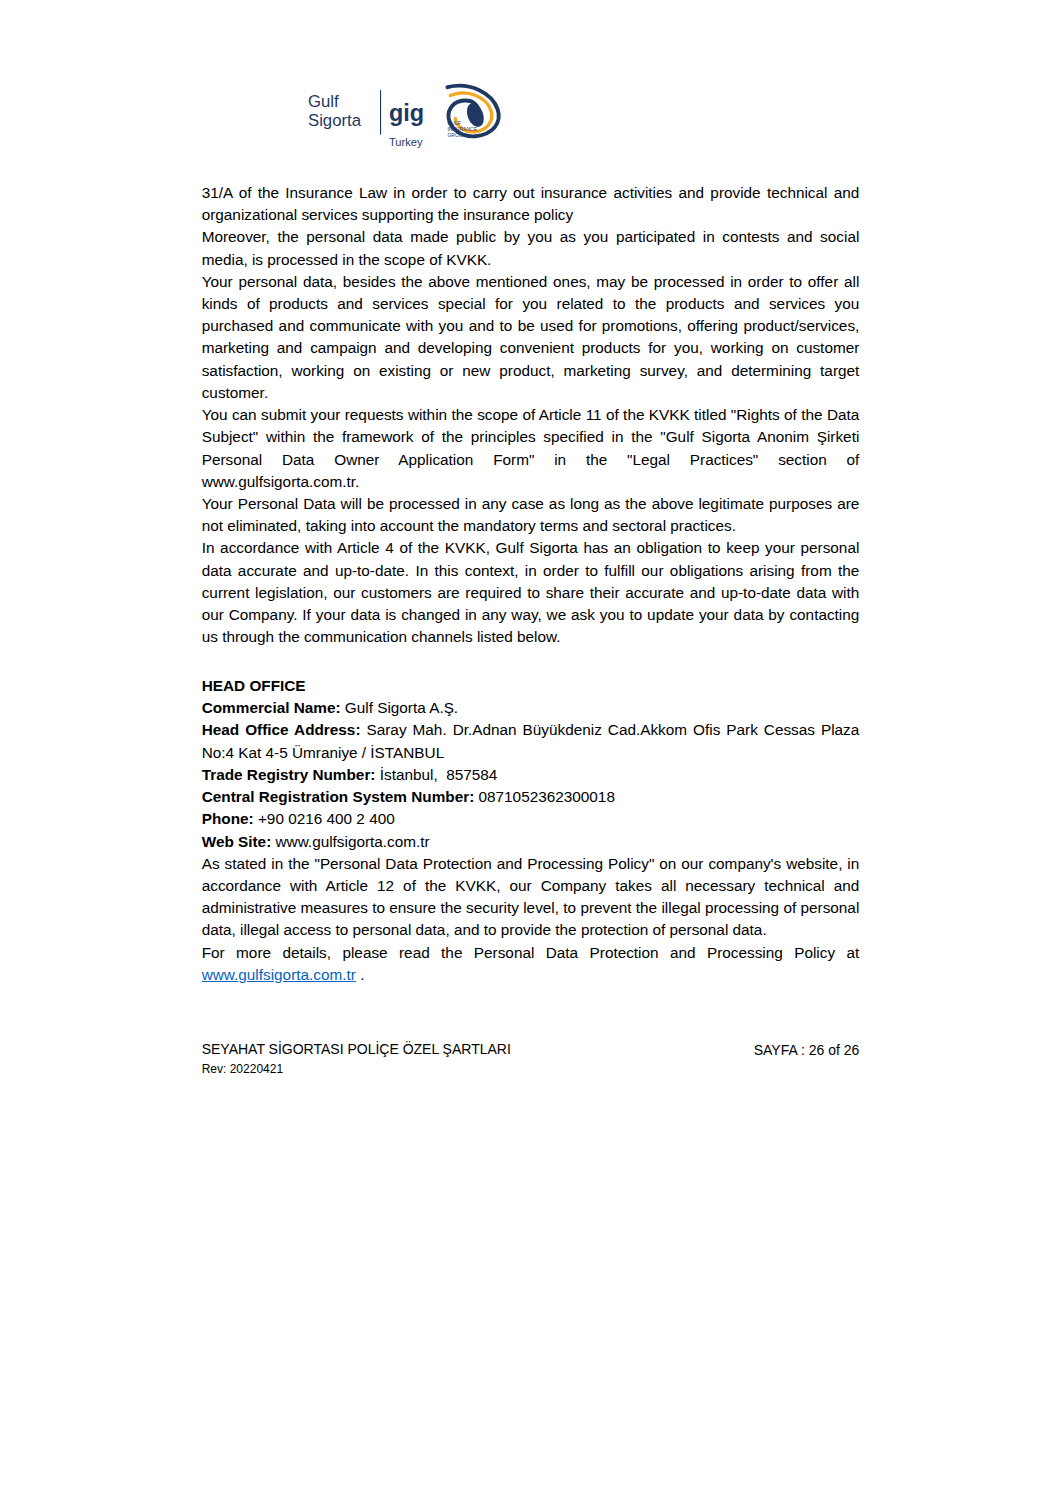Gulf Sigorta gig GULF INSURANCE GROUP Turkey
31/A of the Insurance Law in order to carry out insurance activities and provide technical and organizational services supporting the insurance policy
Moreover, the personal data made public by you as you participated in contests and social media, is processed in the scope of KVKK.
Your personal data, besides the above mentioned ones, may be processed in order to offer all kinds of products and services special for you related to the products and services you purchased and communicate with you and to be used for promotions, offering product/services, marketing and campaign and developing convenient products for you, working on customer satisfaction, working on existing or new product, marketing survey, and determining target customer.
You can submit your requests within the scope of Article 11 of the KVKK titled "Rights of the Data Subject" within the framework of the principles specified in the "Gulf Sigorta Anonim Şirketi Personal Data Owner Application Form" in the "Legal Practices" section of www.gulfsigorta.com.tr.
Your Personal Data will be processed in any case as long as the above legitimate purposes are not eliminated, taking into account the mandatory terms and sectoral practices.
In accordance with Article 4 of the KVKK, Gulf Sigorta has an obligation to keep your personal data accurate and up-to-date. In this context, in order to fulfill our obligations arising from the current legislation, our customers are required to share their accurate and up-to-date data with our Company. If your data is changed in any way, we ask you to update your data by contacting us through the communication channels listed below.
HEAD OFFICE
Commercial Name: Gulf Sigorta A.Ş.
Head Office Address: Saray Mah. Dr.Adnan Büyükdeniz Cad.Akkom Ofis Park Cessas Plaza No:4 Kat 4-5 Ümraniye / İSTANBUL
Trade Registry Number: İstanbul, 857584
Central Registration System Number: 0871052362300018
Phone: +90 0216 400 2 400
Web Site: www.gulfsigorta.com.tr
As stated in the "Personal Data Protection and Processing Policy" on our company's website, in accordance with Article 12 of the KVKK, our Company takes all necessary technical and administrative measures to ensure the security level, to prevent the illegal processing of personal data, illegal access to personal data, and to provide the protection of personal data.
For more details, please read the Personal Data Protection and Processing Policy at www.gulfsigorta.com.tr .
SEYAHAT SİGORTASI POLİÇE ÖZEL ŞARTLARI
Rev: 20220421
SAYFA : 26 of 26